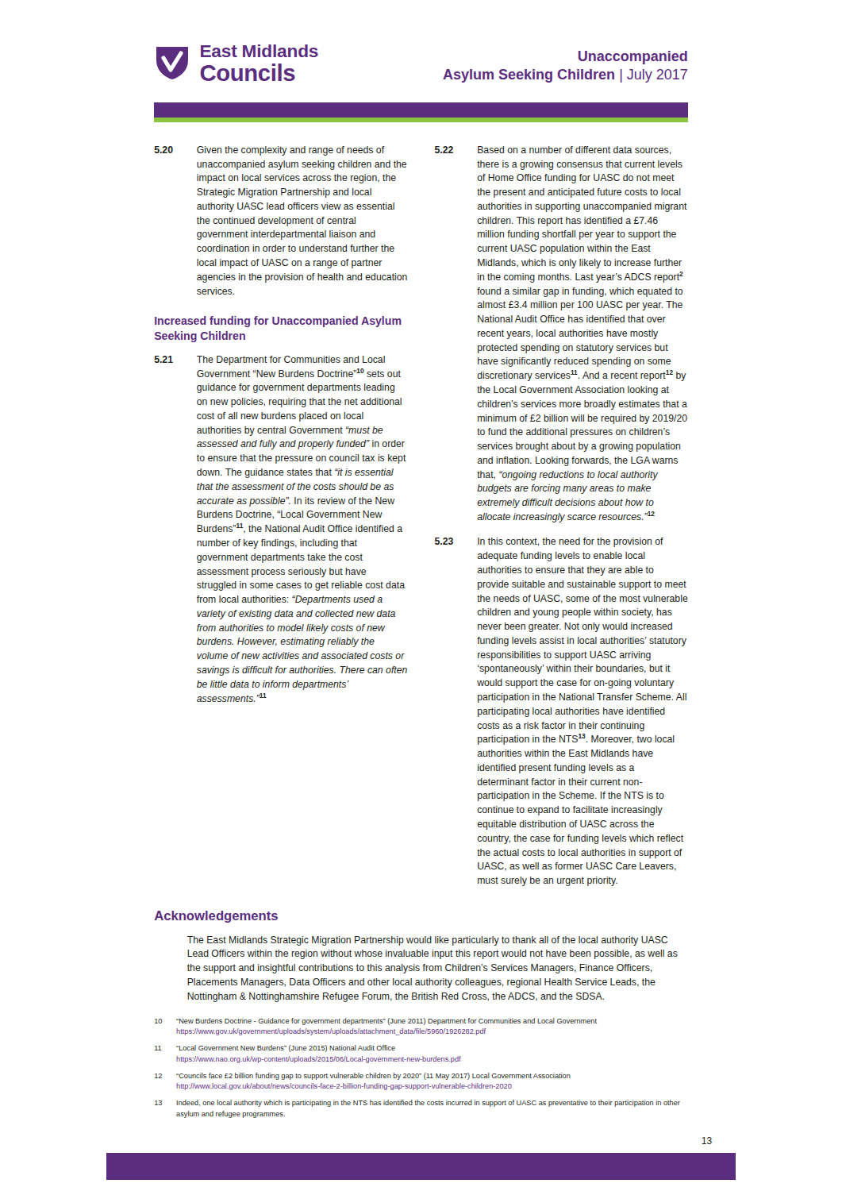East Midlands Councils
Unaccompanied
Asylum Seeking Children | July 2017
5.20
Given the complexity and range of needs of unaccompanied asylum seeking children and the impact on local services across the region, the Strategic Migration Partnership and local authority UASC lead officers view as essential the continued development of central government interdepartmental liaison and coordination in order to understand further the local impact of UASC on a range of partner agencies in the provision of health and education services.
Increased funding for Unaccompanied Asylum Seeking Children
5.21
The Department for Communities and Local Government “New Burdens Doctrine”10 sets out guidance for government departments leading on new policies, requiring that the net additional cost of all new burdens placed on local authorities by central Government “must be assessed and fully and properly funded” in order to ensure that the pressure on council tax is kept down. The guidance states that “it is essential that the assessment of the costs should be as accurate as possible”. In its review of the New Burdens Doctrine, “Local Government New Burdens”11, the National Audit Office identified a number of key findings, including that government departments take the cost assessment process seriously but have struggled in some cases to get reliable cost data from local authorities: “Departments used a variety of existing data and collected new data from authorities to model likely costs of new burdens. However, estimating reliably the volume of new activities and associated costs or savings is difficult for authorities. There can often be little data to inform departments’ assessments.”11
5.22
Based on a number of different data sources, there is a growing consensus that current levels of Home Office funding for UASC do not meet the present and anticipated future costs to local authorities in supporting unaccompanied migrant children. This report has identified a £7.46 million funding shortfall per year to support the current UASC population within the East Midlands, which is only likely to increase further in the coming months. Last year’s ADCS report2 found a similar gap in funding, which equated to almost £3.4 million per 100 UASC per year. The National Audit Office has identified that over recent years, local authorities have mostly protected spending on statutory services but have significantly reduced spending on some discretionary services11. And a recent report12 by the Local Government Association looking at children’s services more broadly estimates that a minimum of £2 billion will be required by 2019/20 to fund the additional pressures on children’s services brought about by a growing population and inflation. Looking forwards, the LGA warns that, “ongoing reductions to local authority budgets are forcing many areas to make extremely difficult decisions about how to allocate increasingly scarce resources.”12
5.23
In this context, the need for the provision of adequate funding levels to enable local authorities to ensure that they are able to provide suitable and sustainable support to meet the needs of UASC, some of the most vulnerable children and young people within society, has never been greater. Not only would increased funding levels assist in local authorities’ statutory responsibilities to support UASC arriving ‘spontaneously’ within their boundaries, but it would support the case for on-going voluntary participation in the National Transfer Scheme. All participating local authorities have identified costs as a risk factor in their continuing participation in the NTS13. Moreover, two local authorities within the East Midlands have identified present funding levels as a determinant factor in their current non-participation in the Scheme. If the NTS is to continue to expand to facilitate increasingly equitable distribution of UASC across the country, the case for funding levels which reflect the actual costs to local authorities in support of UASC, as well as former UASC Care Leavers, must surely be an urgent priority.
Acknowledgements
The East Midlands Strategic Migration Partnership would like particularly to thank all of the local authority UASC Lead Officers within the region without whose invaluable input this report would not have been possible, as well as the support and insightful contributions to this analysis from Children’s Services Managers, Finance Officers, Placements Managers, Data Officers and other local authority colleagues, regional Health Service Leads, the Nottingham & Nottinghamshire Refugee Forum, the British Red Cross, the ADCS, and the SDSA.
10
“New Burdens Doctrine - Guidance for government departments” (June 2011) Department for Communities and Local Government
https://www.gov.uk/government/uploads/system/uploads/attachment_data/file/5960/1926282.pdf
11
“Local Government New Burdens” (June 2015) National Audit Office
https://www.nao.org.uk/wp-content/uploads/2015/06/Local-government-new-burdens.pdf
12
“Councils face £2 billion funding gap to support vulnerable children by 2020” (11 May 2017) Local Government Association
http://www.local.gov.uk/about/news/councils-face-2-billion-funding-gap-support-vulnerable-children-2020
13
Indeed, one local authority which is participating in the NTS has identified the costs incurred in support of UASC as preventative to their participation in other asylum and refugee programmes.
13